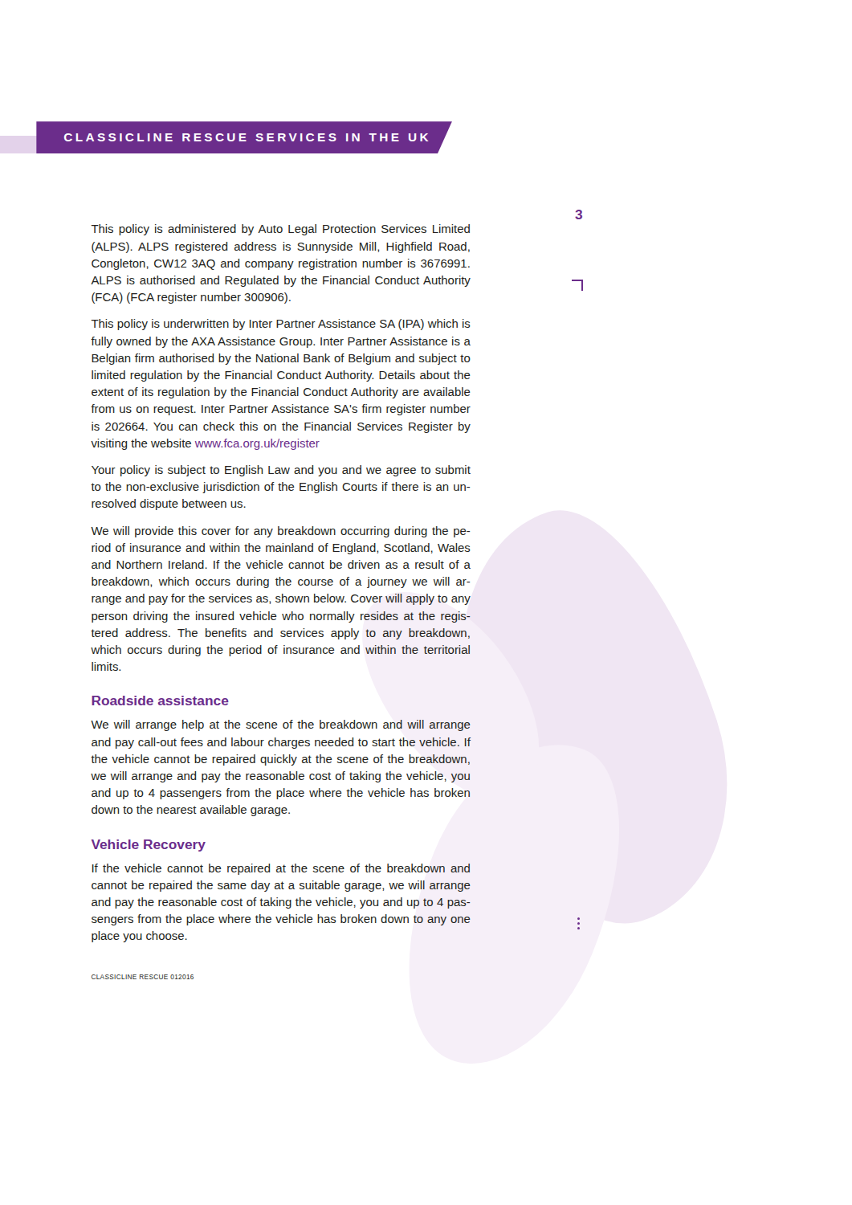3
ClassicLine Rescue Services in the UK
This policy is administered by Auto Legal Protection Services Limited (ALPS). ALPS registered address is Sunnyside Mill, Highfield Road, Congleton, CW12 3AQ and company registration number is 3676991. ALPS is authorised and Regulated by the Financial Conduct Authority (FCA) (FCA register number 300906).
This policy is underwritten by Inter Partner Assistance SA (IPA) which is fully owned by the AXA Assistance Group. Inter Partner Assistance is a Belgian firm authorised by the National Bank of Belgium and subject to limited regulation by the Financial Conduct Authority. Details about the extent of its regulation by the Financial Conduct Authority are available from us on request. Inter Partner Assistance SA's firm register number is 202664. You can check this on the Financial Services Register by visiting the website www.fca.org.uk/register
Your policy is subject to English Law and you and we agree to submit to the non-exclusive jurisdiction of the English Courts if there is an unresolved dispute between us.
We will provide this cover for any breakdown occurring during the period of insurance and within the mainland of England, Scotland, Wales and Northern Ireland. If the vehicle cannot be driven as a result of a breakdown, which occurs during the course of a journey we will arrange and pay for the services as, shown below. Cover will apply to any person driving the insured vehicle who normally resides at the registered address. The benefits and services apply to any breakdown, which occurs during the period of insurance and within the territorial limits.
Roadside assistance
We will arrange help at the scene of the breakdown and will arrange and pay call-out fees and labour charges needed to start the vehicle. If the vehicle cannot be repaired quickly at the scene of the breakdown, we will arrange and pay the reasonable cost of taking the vehicle, you and up to 4 passengers from the place where the vehicle has broken down to the nearest available garage.
Vehicle Recovery
If the vehicle cannot be repaired at the scene of the breakdown and cannot be repaired the same day at a suitable garage, we will arrange and pay the reasonable cost of taking the vehicle, you and up to 4 passengers from the place where the vehicle has broken down to any one place you choose.
CLASSICLINE RESCUE 012016